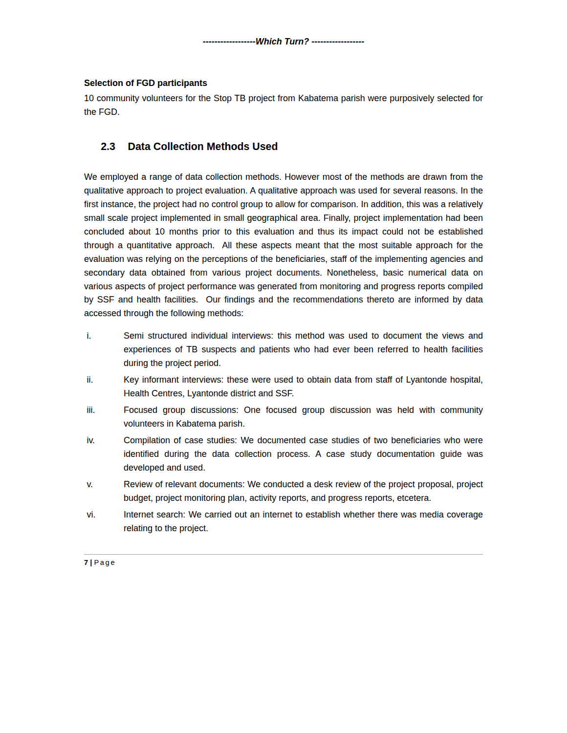------------------Which Turn? ------------------
Selection of FGD participants
10 community volunteers for the Stop TB project from Kabatema parish were purposively selected for the FGD.
2.3 Data Collection Methods Used
We employed a range of data collection methods. However most of the methods are drawn from the qualitative approach to project evaluation. A qualitative approach was used for several reasons. In the first instance, the project had no control group to allow for comparison. In addition, this was a relatively small scale project implemented in small geographical area. Finally, project implementation had been concluded about 10 months prior to this evaluation and thus its impact could not be established through a quantitative approach. All these aspects meant that the most suitable approach for the evaluation was relying on the perceptions of the beneficiaries, staff of the implementing agencies and secondary data obtained from various project documents. Nonetheless, basic numerical data on various aspects of project performance was generated from monitoring and progress reports compiled by SSF and health facilities. Our findings and the recommendations thereto are informed by data accessed through the following methods:
i. Semi structured individual interviews: this method was used to document the views and experiences of TB suspects and patients who had ever been referred to health facilities during the project period.
ii. Key informant interviews: these were used to obtain data from staff of Lyantonde hospital, Health Centres, Lyantonde district and SSF.
iii. Focused group discussions: One focused group discussion was held with community volunteers in Kabatema parish.
iv. Compilation of case studies: We documented case studies of two beneficiaries who were identified during the data collection process. A case study documentation guide was developed and used.
v. Review of relevant documents: We conducted a desk review of the project proposal, project budget, project monitoring plan, activity reports, and progress reports, etcetera.
vi. Internet search: We carried out an internet to establish whether there was media coverage relating to the project.
7 | Page